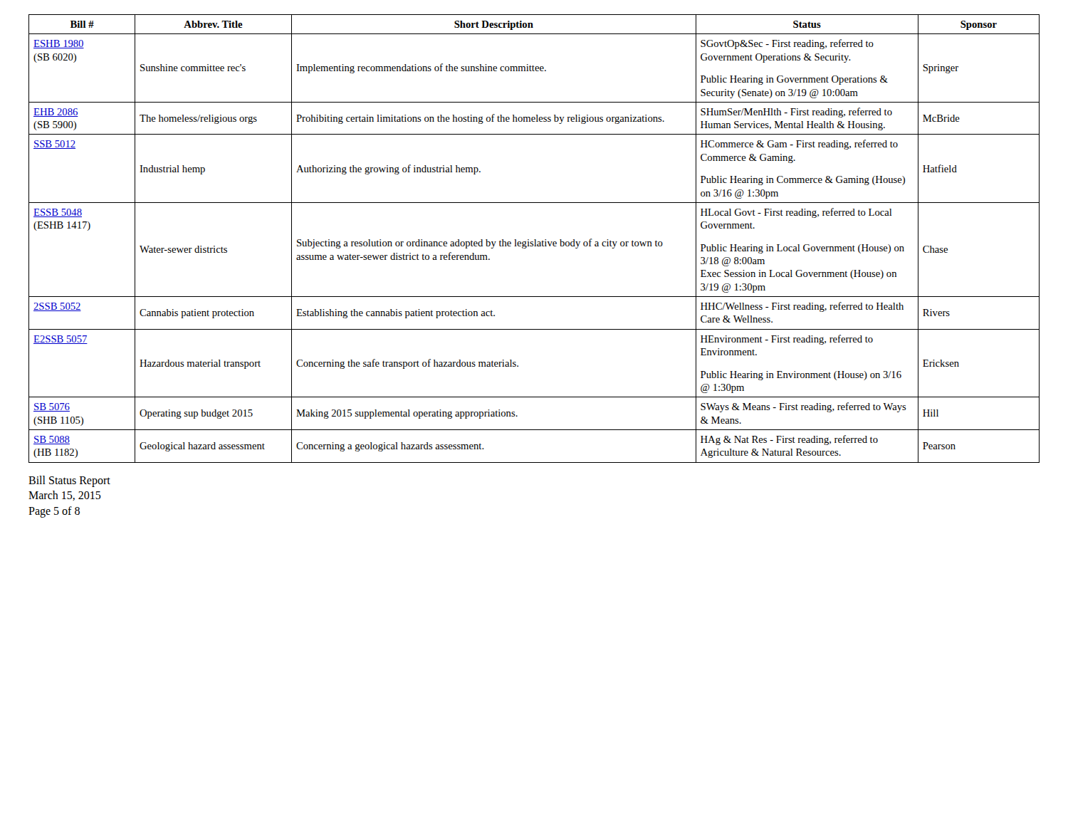| Bill # | Abbrev. Title | Short Description | Status | Sponsor |
| --- | --- | --- | --- | --- |
| ESHB 1980 (SB 6020) | Sunshine committee rec's | Implementing recommendations of the sunshine committee. | SGovtOp&Sec - First reading, referred to Government Operations & Security. Public Hearing in Government Operations & Security (Senate) on 3/19 @ 10:00am | Springer |
| EHB 2086 (SB 5900) | The homeless/religious orgs | Prohibiting certain limitations on the hosting of the homeless by religious organizations. | SHumSer/MenHlth - First reading, referred to Human Services, Mental Health & Housing. | McBride |
| SSB 5012 | Industrial hemp | Authorizing the growing of industrial hemp. | HCommerce & Gam - First reading, referred to Commerce & Gaming. Public Hearing in Commerce & Gaming (House) on 3/16 @ 1:30pm | Hatfield |
| ESSB 5048 (ESHB 1417) | Water-sewer districts | Subjecting a resolution or ordinance adopted by the legislative body of a city or town to assume a water-sewer district to a referendum. | HLocal Govt - First reading, referred to Local Government. Public Hearing in Local Government (House) on 3/18 @ 8:00am Exec Session in Local Government (House) on 3/19 @ 1:30pm | Chase |
| 2SSB 5052 | Cannabis patient protection | Establishing the cannabis patient protection act. | HHC/Wellness - First reading, referred to Health Care & Wellness. | Rivers |
| E2SSB 5057 | Hazardous material transport | Concerning the safe transport of hazardous materials. | HEnvironment - First reading, referred to Environment. Public Hearing in Environment (House) on 3/16 @ 1:30pm | Ericksen |
| SB 5076 (SHB 1105) | Operating sup budget 2015 | Making 2015 supplemental operating appropriations. | SWays & Means - First reading, referred to Ways & Means. | Hill |
| SB 5088 (HB 1182) | Geological hazard assessment | Concerning a geological hazards assessment. | HAg & Nat Res - First reading, referred to Agriculture & Natural Resources. | Pearson |
Bill Status Report
March 15, 2015
Page 5 of 8